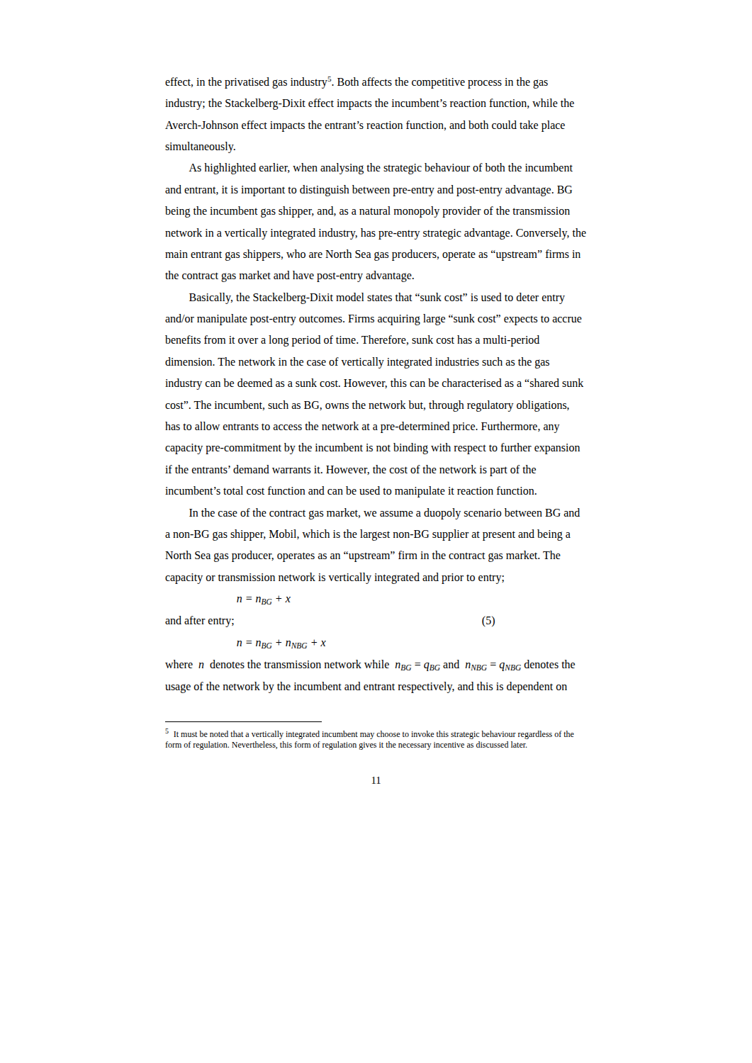effect, in the privatised gas industry5. Both affects the competitive process in the gas industry; the Stackelberg-Dixit effect impacts the incumbent’s reaction function, while the Averch-Johnson effect impacts the entrant’s reaction function, and both could take place simultaneously.
As highlighted earlier, when analysing the strategic behaviour of both the incumbent and entrant, it is important to distinguish between pre-entry and post-entry advantage. BG being the incumbent gas shipper, and, as a natural monopoly provider of the transmission network in a vertically integrated industry, has pre-entry strategic advantage. Conversely, the main entrant gas shippers, who are North Sea gas producers, operate as “upstream” firms in the contract gas market and have post-entry advantage.
Basically, the Stackelberg-Dixit model states that “sunk cost” is used to deter entry and/or manipulate post-entry outcomes. Firms acquiring large “sunk cost” expects to accrue benefits from it over a long period of time. Therefore, sunk cost has a multi-period dimension. The network in the case of vertically integrated industries such as the gas industry can be deemed as a sunk cost. However, this can be characterised as a “shared sunk cost”. The incumbent, such as BG, owns the network but, through regulatory obligations, has to allow entrants to access the network at a pre-determined price. Furthermore, any capacity pre-commitment by the incumbent is not binding with respect to further expansion if the entrants’ demand warrants it. However, the cost of the network is part of the incumbent’s total cost function and can be used to manipulate it reaction function.
In the case of the contract gas market, we assume a duopoly scenario between BG and a non-BG gas shipper, Mobil, which is the largest non-BG supplier at present and being a North Sea gas producer, operates as an “upstream” firm in the contract gas market. The capacity or transmission network is vertically integrated and prior to entry;
n = nBG + x
and after entry; (5)
n = nBG + nNBG + x
where n denotes the transmission network while nBG = qBG and nNBG = qNBG denotes the usage of the network by the incumbent and entrant respectively, and this is dependent on
5 It must be noted that a vertically integrated incumbent may choose to invoke this strategic behaviour regardless of the form of regulation. Nevertheless, this form of regulation gives it the necessary incentive as discussed later.
11